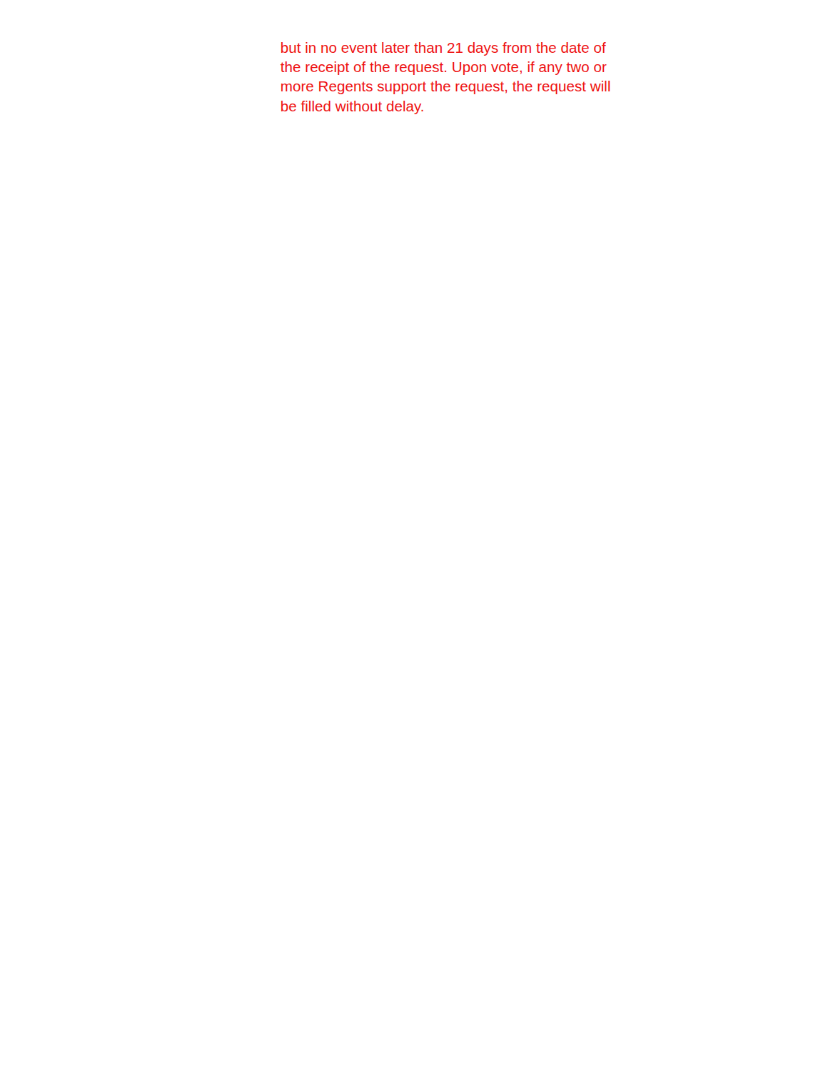but in no event later than 21 days from the date of the receipt of the request. Upon vote, if any two or more Regents support the request, the request will be filled without delay.